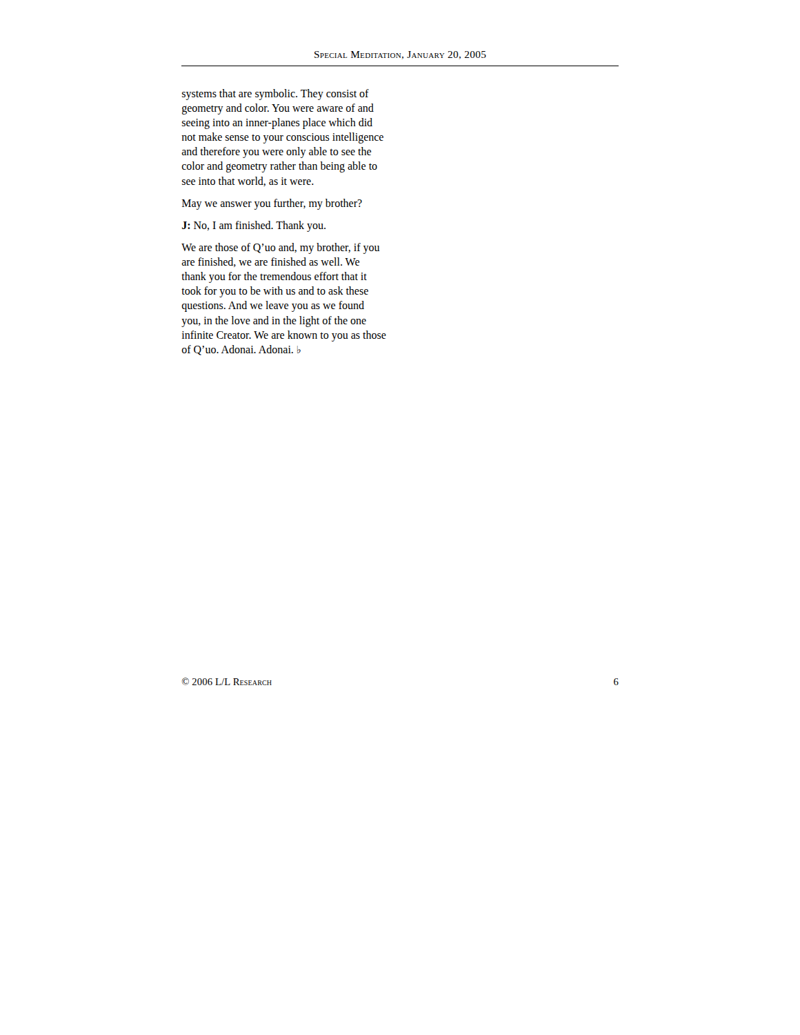Special Meditation, January 20, 2005
systems that are symbolic. They consist of geometry and color. You were aware of and seeing into an inner-planes place which did not make sense to your conscious intelligence and therefore you were only able to see the color and geometry rather than being able to see into that world, as it were.
May we answer you further, my brother?
J: No, I am finished. Thank you.
We are those of Q’uo and, my brother, if you are finished, we are finished as well. We thank you for the tremendous effort that it took for you to be with us and to ask these questions. And we leave you as we found you, in the love and in the light of the one infinite Creator. We are known to you as those of Q’uo. Adonai. Adonai. ♭
© 2006 L/L Research 6